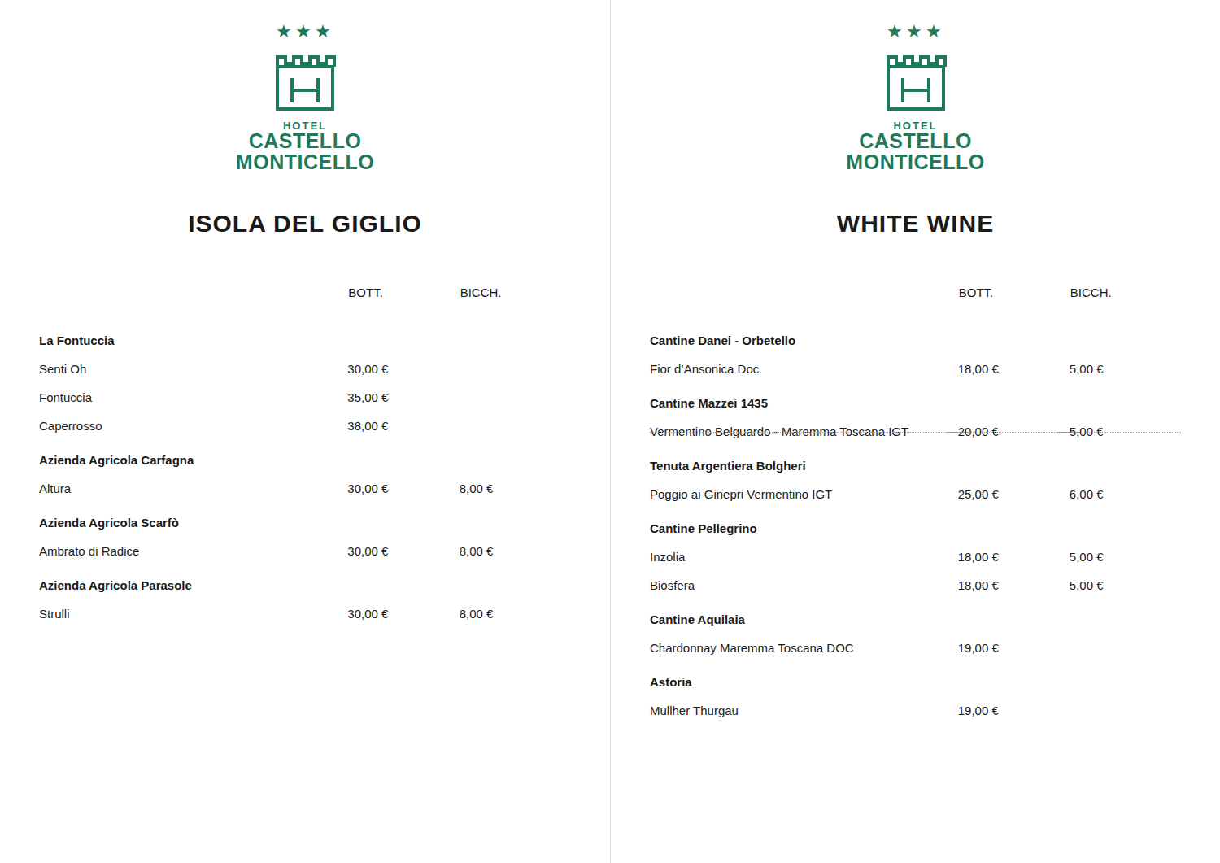★★★
HOTEL
CASTELLO
MONTICELLO
Isola del Giglio
| | BOTT. | BICCH. |
| --- | --- | --- |
| La Fontuccia | | |
| Senti Oh | 30,00 € | |
| Fontuccia | 35,00 € | |
| Caperrosso | 38,00 € | |
| Azienda Agricola Carfagna | | |
| Altura | 30,00 € | 8,00 € |
| Azienda Agricola Scarfò | | |
| Ambrato di Radice | 30,00 € | 8,00 € |
| Azienda Agricola Parasole | | |
| Strulli | 30,00 € | 8,00 € |
★★★
HOTEL
CASTELLO
MONTICELLO
White Wine
| | BOTT. | BICCH. |
| --- | --- | --- |
| Cantine Danei - Orbetello | | |
| Fior d’Ansonica Doc | 18,00 € | 5,00 € |
| Cantine Mazzei 1435 | | |
| Vermentino Belguardo - Maremma Toscana IGT | 20,00 € | 5,00 € |
| Tenuta Argentiera Bolgheri | | |
| Poggio ai Ginepri Vermentino IGT | 25,00 € | 6,00 € |
| Cantine Pellegrino | | |
| Inzolia | 18,00 € | 5,00 € |
| Biosfera | 18,00 € | 5,00 € |
| Cantine Aquilaia | | |
| Chardonnay Maremma Toscana DOC | 19,00 € | |
| Astoria | | |
| Mullher Thurgau | 19,00 € | |